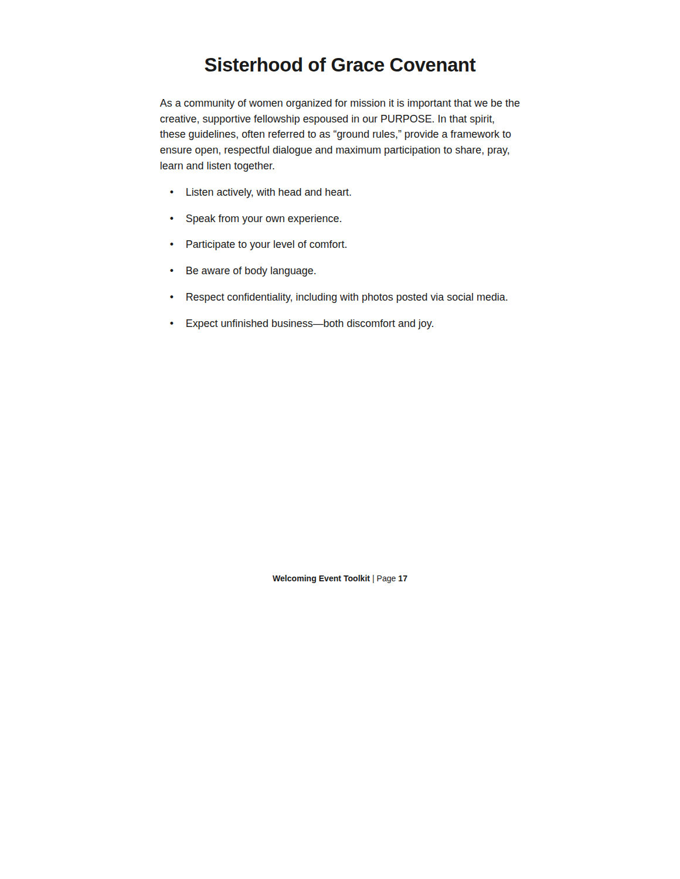Sisterhood of Grace Covenant
As a community of women organized for mission it is important that we be the creative, supportive fellowship espoused in our PURPOSE. In that spirit, these guidelines, often referred to as “ground rules,” provide a framework to ensure open, respectful dialogue and maximum participation to share, pray, learn and listen together.
Listen actively, with head and heart.
Speak from your own experience.
Participate to your level of comfort.
Be aware of body language.
Respect confidentiality, including with photos posted via social media.
Expect unfinished business—both discomfort and joy.
Welcoming Event Toolkit | Page 17